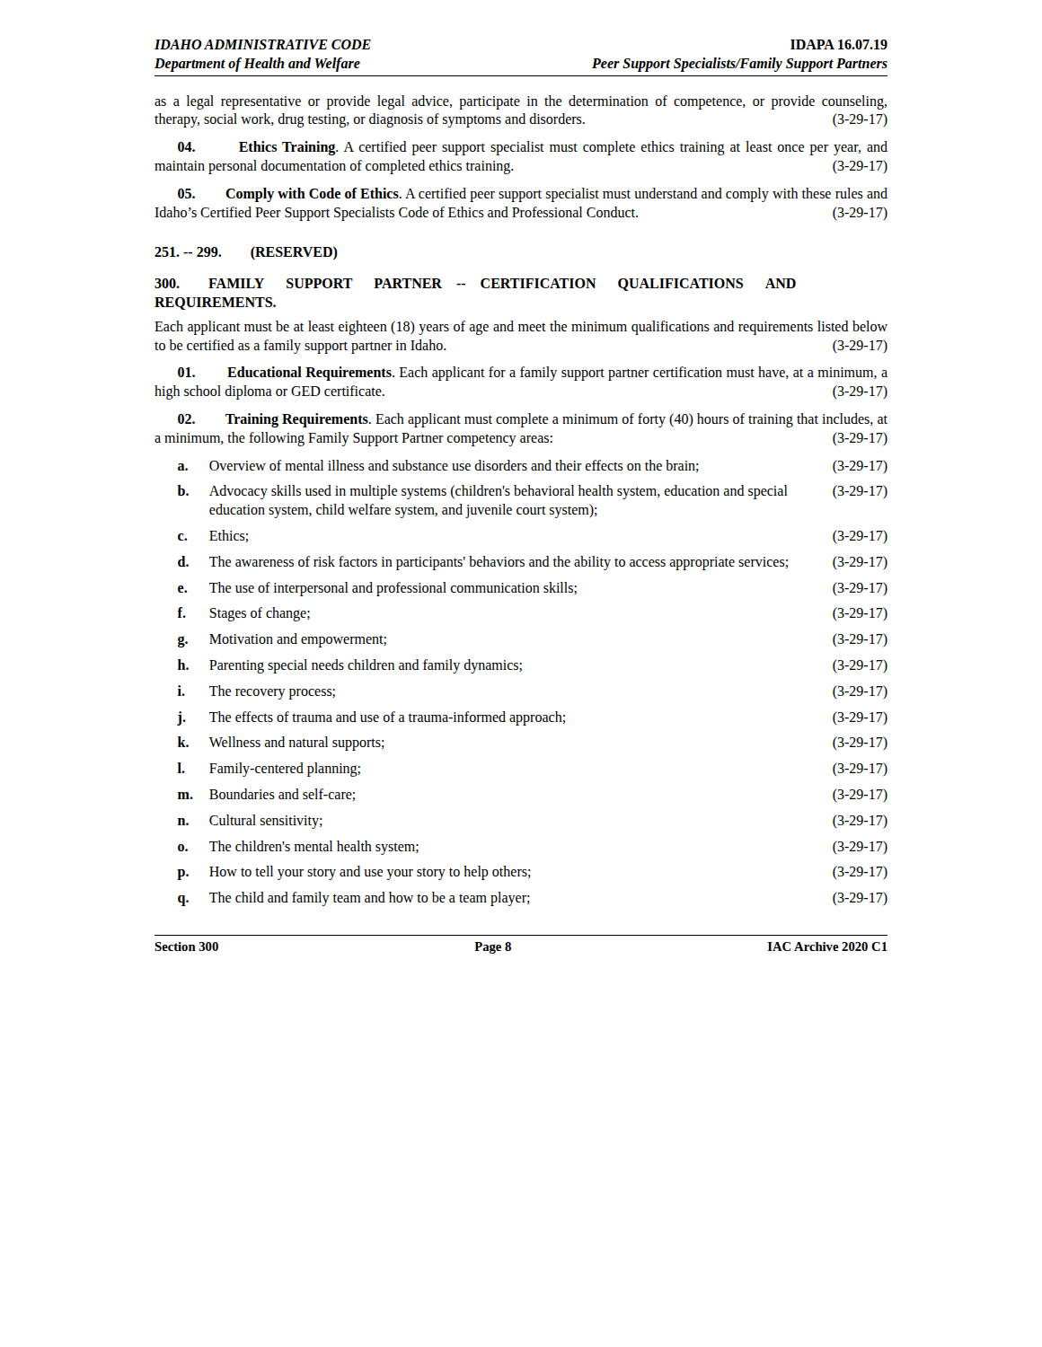IDAHO ADMINISTRATIVE CODE
Department of Health and Welfare
IDAPA 16.07.19
Peer Support Specialists/Family Support Partners
as a legal representative or provide legal advice, participate in the determination of competence, or provide counseling, therapy, social work, drug testing, or diagnosis of symptoms and disorders.(3-29-17)
04. Ethics Training. A certified peer support specialist must complete ethics training at least once per year, and maintain personal documentation of completed ethics training.(3-29-17)
05. Comply with Code of Ethics. A certified peer support specialist must understand and comply with these rules and Idaho’s Certified Peer Support Specialists Code of Ethics and Professional Conduct.(3-29-17)
251. -- 299. (RESERVED)
300. FAMILY SUPPORT PARTNER -- CERTIFICATION QUALIFICATIONS AND
REQUIREMENTS.
Each applicant must be at least eighteen (18) years of age and meet the minimum qualifications and requirements listed below to be certified as a family support partner in Idaho.(3-29-17)
01. Educational Requirements. Each applicant for a family support partner certification must have, at a minimum, a high school diploma or GED certificate.(3-29-17)
02. Training Requirements. Each applicant must complete a minimum of forty (40) hours of training that includes, at a minimum, the following Family Support Partner competency areas:(3-29-17)
a.
Overview of mental illness and substance use disorders and their effects on the brain;(3-29-17)
b.
Advocacy skills used in multiple systems (children's behavioral health system, education and special education system, child welfare system, and juvenile court system);(3-29-17)
c.
Ethics;(3-29-17)
d.
The awareness of risk factors in participants' behaviors and the ability to access appropriate services;(3-29-17)
e.
The use of interpersonal and professional communication skills;(3-29-17)
f.
Stages of change;(3-29-17)
g.
Motivation and empowerment;(3-29-17)
h.
Parenting special needs children and family dynamics;(3-29-17)
i.
The recovery process;(3-29-17)
j.
The effects of trauma and use of a trauma-informed approach;(3-29-17)
k.
Wellness and natural supports;(3-29-17)
l.
Family-centered planning;(3-29-17)
m.
Boundaries and self-care;(3-29-17)
n.
Cultural sensitivity;(3-29-17)
o.
The children's mental health system;(3-29-17)
p.
How to tell your story and use your story to help others;(3-29-17)
q.
The child and family team and how to be a team player;(3-29-17)
Section 300
Page 8
IAC Archive 2020 C1